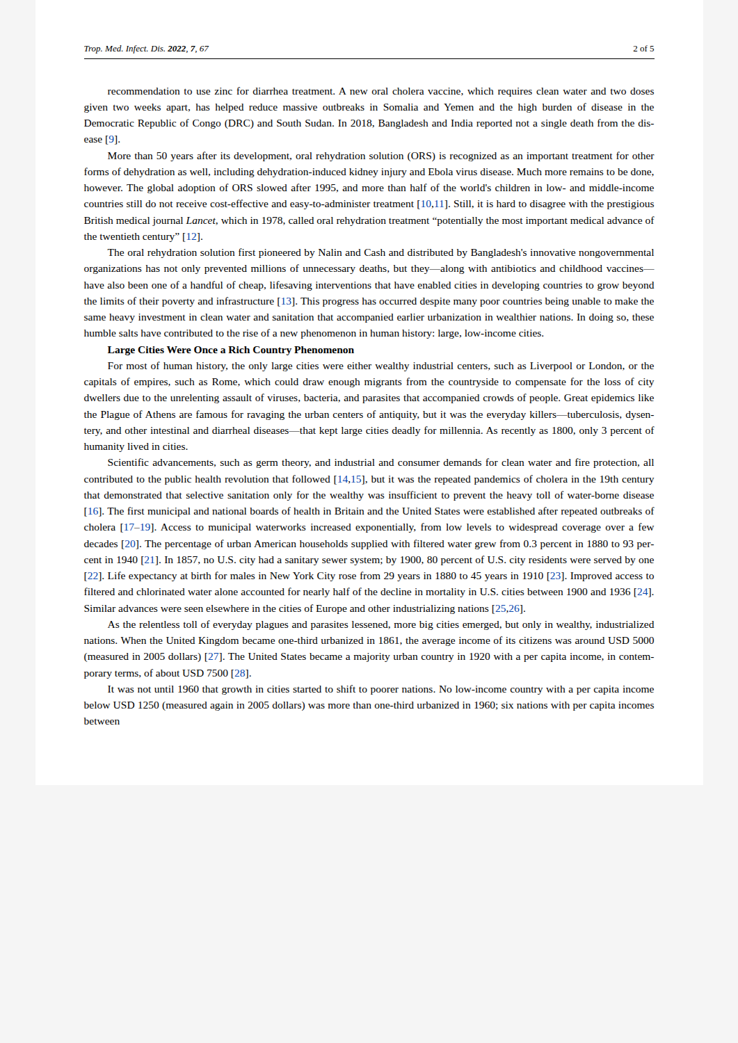Trop. Med. Infect. Dis. 2022, 7, 67 2 of 5
recommendation to use zinc for diarrhea treatment. A new oral cholera vaccine, which requires clean water and two doses given two weeks apart, has helped reduce massive outbreaks in Somalia and Yemen and the high burden of disease in the Democratic Republic of Congo (DRC) and South Sudan. In 2018, Bangladesh and India reported not a single death from the disease [9].
More than 50 years after its development, oral rehydration solution (ORS) is recognized as an important treatment for other forms of dehydration as well, including dehydration-induced kidney injury and Ebola virus disease. Much more remains to be done, however. The global adoption of ORS slowed after 1995, and more than half of the world's children in low- and middle-income countries still do not receive cost-effective and easy-to-administer treatment [10,11]. Still, it is hard to disagree with the prestigious British medical journal Lancet, which in 1978, called oral rehydration treatment “potentially the most important medical advance of the twentieth century” [12].
The oral rehydration solution first pioneered by Nalin and Cash and distributed by Bangladesh's innovative nongovernmental organizations has not only prevented millions of unnecessary deaths, but they—along with antibiotics and childhood vaccines—have also been one of a handful of cheap, lifesaving interventions that have enabled cities in developing countries to grow beyond the limits of their poverty and infrastructure [13]. This progress has occurred despite many poor countries being unable to make the same heavy investment in clean water and sanitation that accompanied earlier urbanization in wealthier nations. In doing so, these humble salts have contributed to the rise of a new phenomenon in human history: large, low-income cities.
Large Cities Were Once a Rich Country Phenomenon
For most of human history, the only large cities were either wealthy industrial centers, such as Liverpool or London, or the capitals of empires, such as Rome, which could draw enough migrants from the countryside to compensate for the loss of city dwellers due to the unrelenting assault of viruses, bacteria, and parasites that accompanied crowds of people. Great epidemics like the Plague of Athens are famous for ravaging the urban centers of antiquity, but it was the everyday killers—tuberculosis, dysentery, and other intestinal and diarrheal diseases—that kept large cities deadly for millennia. As recently as 1800, only 3 percent of humanity lived in cities.
Scientific advancements, such as germ theory, and industrial and consumer demands for clean water and fire protection, all contributed to the public health revolution that followed [14,15], but it was the repeated pandemics of cholera in the 19th century that demonstrated that selective sanitation only for the wealthy was insufficient to prevent the heavy toll of water-borne disease [16]. The first municipal and national boards of health in Britain and the United States were established after repeated outbreaks of cholera [17–19]. Access to municipal waterworks increased exponentially, from low levels to widespread coverage over a few decades [20]. The percentage of urban American households supplied with filtered water grew from 0.3 percent in 1880 to 93 percent in 1940 [21]. In 1857, no U.S. city had a sanitary sewer system; by 1900, 80 percent of U.S. city residents were served by one [22]. Life expectancy at birth for males in New York City rose from 29 years in 1880 to 45 years in 1910 [23]. Improved access to filtered and chlorinated water alone accounted for nearly half of the decline in mortality in U.S. cities between 1900 and 1936 [24]. Similar advances were seen elsewhere in the cities of Europe and other industrializing nations [25,26].
As the relentless toll of everyday plagues and parasites lessened, more big cities emerged, but only in wealthy, industrialized nations. When the United Kingdom became one-third urbanized in 1861, the average income of its citizens was around USD 5000 (measured in 2005 dollars) [27]. The United States became a majority urban country in 1920 with a per capita income, in contemporary terms, of about USD 7500 [28].
It was not until 1960 that growth in cities started to shift to poorer nations. No low-income country with a per capita income below USD 1250 (measured again in 2005 dollars) was more than one-third urbanized in 1960; six nations with per capita incomes between